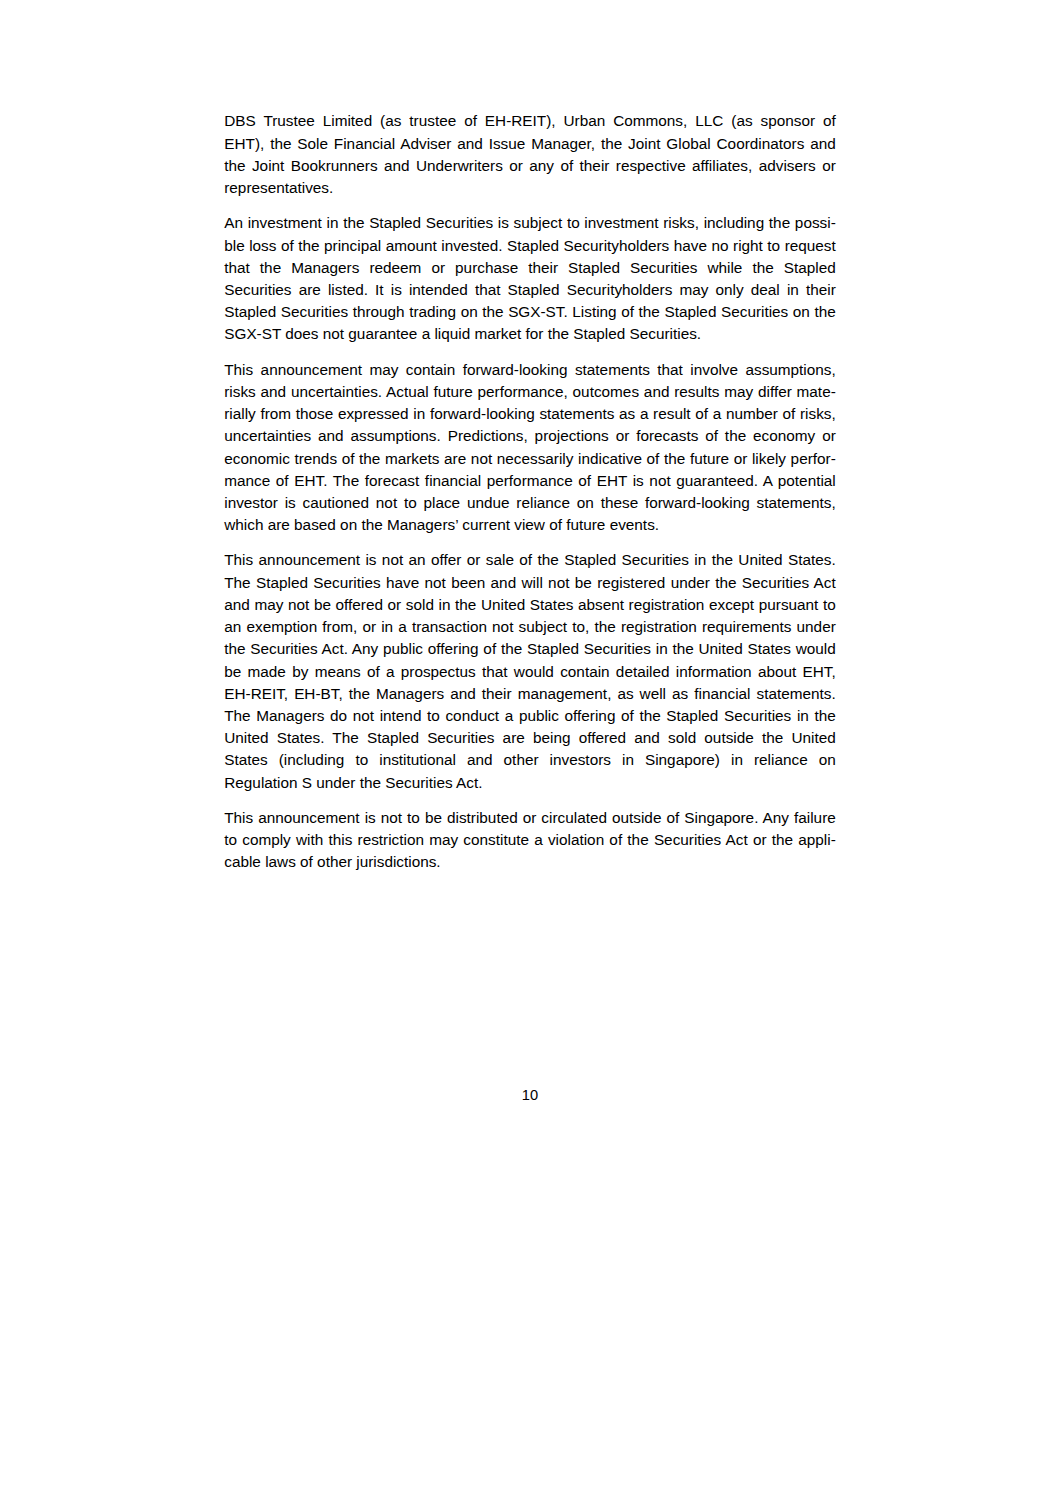DBS Trustee Limited (as trustee of EH-REIT), Urban Commons, LLC (as sponsor of EHT), the Sole Financial Adviser and Issue Manager, the Joint Global Coordinators and the Joint Bookrunners and Underwriters or any of their respective affiliates, advisers or representatives.
An investment in the Stapled Securities is subject to investment risks, including the possible loss of the principal amount invested. Stapled Securityholders have no right to request that the Managers redeem or purchase their Stapled Securities while the Stapled Securities are listed. It is intended that Stapled Securityholders may only deal in their Stapled Securities through trading on the SGX-ST. Listing of the Stapled Securities on the SGX-ST does not guarantee a liquid market for the Stapled Securities.
This announcement may contain forward-looking statements that involve assumptions, risks and uncertainties. Actual future performance, outcomes and results may differ materially from those expressed in forward-looking statements as a result of a number of risks, uncertainties and assumptions. Predictions, projections or forecasts of the economy or economic trends of the markets are not necessarily indicative of the future or likely performance of EHT. The forecast financial performance of EHT is not guaranteed. A potential investor is cautioned not to place undue reliance on these forward-looking statements, which are based on the Managers’ current view of future events.
This announcement is not an offer or sale of the Stapled Securities in the United States. The Stapled Securities have not been and will not be registered under the Securities Act and may not be offered or sold in the United States absent registration except pursuant to an exemption from, or in a transaction not subject to, the registration requirements under the Securities Act. Any public offering of the Stapled Securities in the United States would be made by means of a prospectus that would contain detailed information about EHT, EH-REIT, EH-BT, the Managers and their management, as well as financial statements. The Managers do not intend to conduct a public offering of the Stapled Securities in the United States. The Stapled Securities are being offered and sold outside the United States (including to institutional and other investors in Singapore) in reliance on Regulation S under the Securities Act.
This announcement is not to be distributed or circulated outside of Singapore. Any failure to comply with this restriction may constitute a violation of the Securities Act or the applicable laws of other jurisdictions.
10